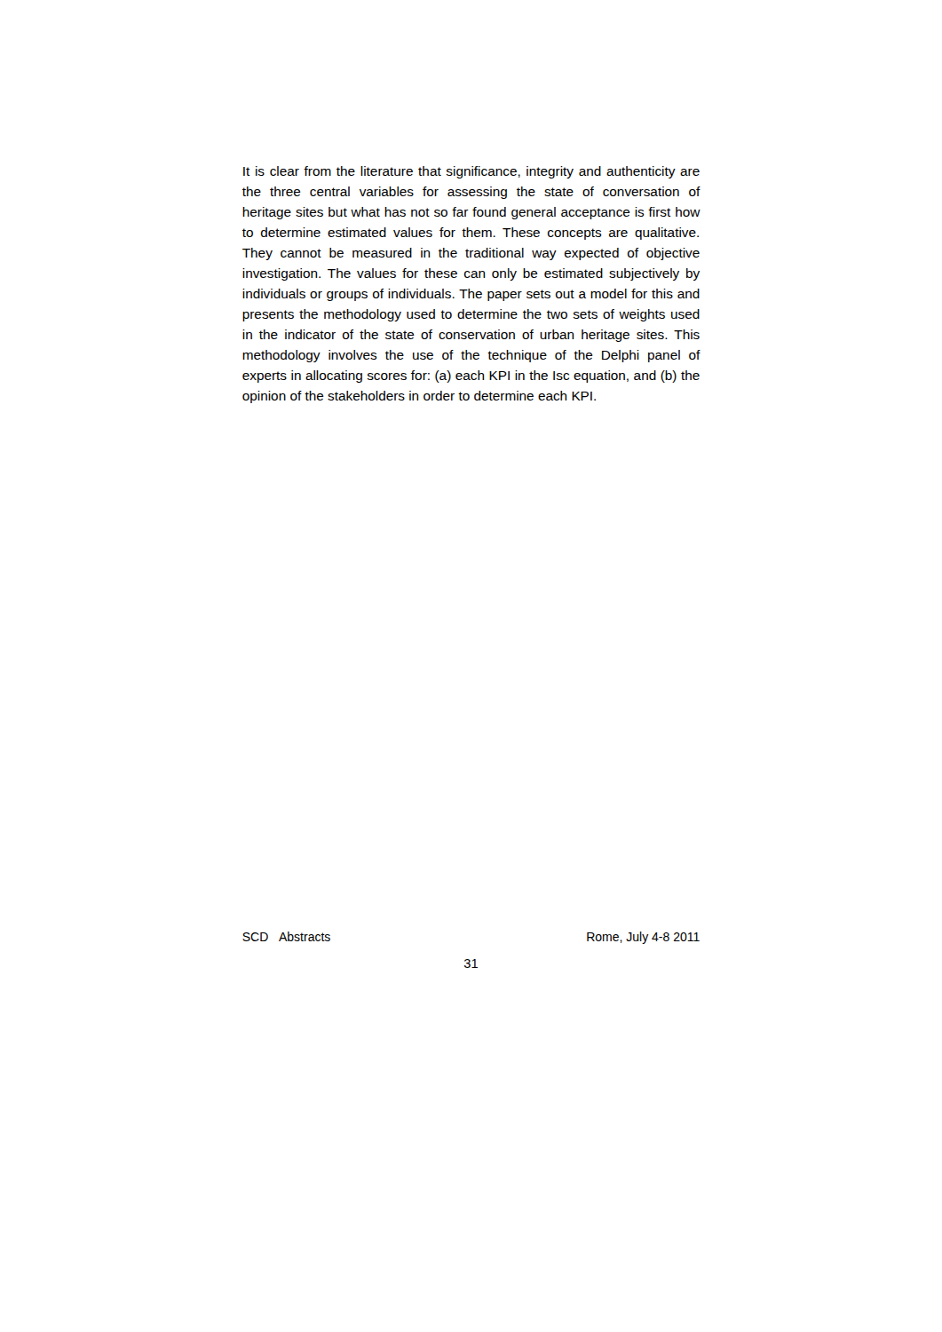It is clear from the literature that significance, integrity and authenticity are the three central variables for assessing the state of conversation of heritage sites but what has not so far found general acceptance is first how to determine estimated values for them. These concepts are qualitative. They cannot be measured in the traditional way expected of objective investigation. The values for these can only be estimated subjectively by individuals or groups of individuals. The paper sets out a model for this and presents the methodology used to determine the two sets of weights used in the indicator of the state of conservation of urban heritage sites. This methodology involves the use of the technique of the Delphi panel of experts in allocating scores for: (a) each KPI in the Isc equation, and (b) the opinion of the stakeholders in order to determine each KPI.
SCD Abstracts Rome, July 4-8 2011
31